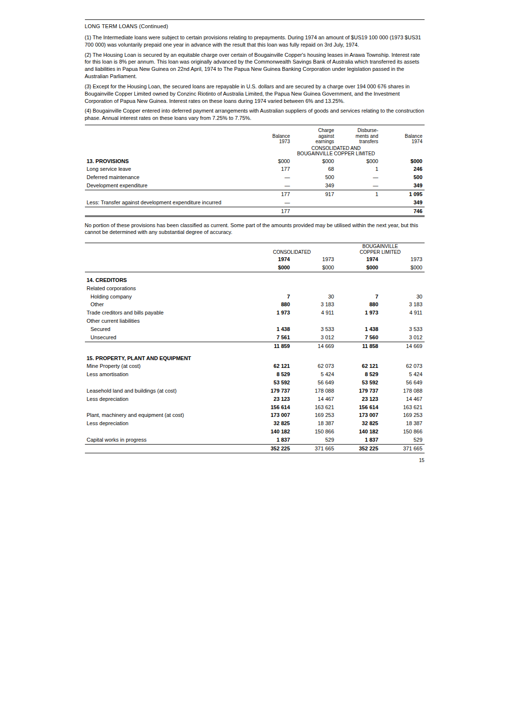LONG TERM LOANS (Continued)
(1) The Intermediate loans were subject to certain provisions relating to prepayments. During 1974 an amount of $US19 100 000 (1973 $US31 700 000) was voluntarily prepaid one year in advance with the result that this loan was fully repaid on 3rd July, 1974.
(2) The Housing Loan is secured by an equitable charge over certain of Bougainville Copper's housing leases in Arawa Township. Interest rate for this loan is 8% per annum. This loan was originally advanced by the Commonwealth Savings Bank of Australia which transferred its assets and liabilities in Papua New Guinea on 22nd April, 1974 to The Papua New Guinea Banking Corporation under legislation passed in the Australian Parliament.
(3) Except for the Housing Loan, the secured loans are repayable in U.S. dollars and are secured by a charge over 194 000 676 shares in Bougainville Copper Limited owned by Conzinc Riotinto of Australia Limited, the Papua New Guinea Government, and the Investment Corporation of Papua New Guinea. Interest rates on these loans during 1974 varied between 6% and 13.25%.
(4) Bougainville Copper entered into deferred payment arrangements with Australian suppliers of goods and services relating to the construction phase. Annual interest rates on these loans vary from 7.25% to 7.75%.
| | Balance 1973 | Charge against earnings | Disburse- ments and transfers | Balance 1974 |
| | CONSOLIDATED AND BOUGAINVILLE COPPER LIMITED |
| 13. PROVISIONS | $000 | $000 | $000 | $000 |
| Long service leave | 177 | 68 | 1 | 246 |
| Deferred maintenance | — | 500 | — | 500 |
| Development expenditure | — | 349 | — | 349 |
| | 177 | 917 | 1 | 1 095 |
| Less: Transfer against development expenditure incurred | — | | | 349 |
| | 177 | | | 746 |
No portion of these provisions has been classified as current. Some part of the amounts provided may be utilised within the next year, but this cannot be determined with any substantial degree of accuracy.
| | CONSOLIDATED | BOUGAINVILLE COPPER LIMITED |
| | 1974 | 1973 | 1974 | 1973 |
| | $000 | $000 | $000 | $000 |
| 14. CREDITORS | | | | |
| Related corporations | | | | |
| Holding company | 7 | 30 | 7 | 30 |
| Other | 880 | 3 183 | 880 | 3 183 |
| Trade creditors and bills payable | 1 973 | 4 911 | 1 973 | 4 911 |
| Other current liabilities | | | | |
| Secured | 1 438 | 3 533 | 1 438 | 3 533 |
| Unsecured | 7 561 | 3 012 | 7 560 | 3 012 |
| | 11 859 | 14 669 | 11 858 | 14 669 |
| 15. PROPERTY, PLANT AND EQUIPMENT | | | | |
| Mine Property (at cost) | 62 121 | 62 073 | 62 121 | 62 073 |
| Less amortisation | 8 529 | 5 424 | 8 529 | 5 424 |
| | 53 592 | 56 649 | 53 592 | 56 649 |
| Leasehold land and buildings (at cost) | 179 737 | 178 088 | 179 737 | 178 088 |
| Less depreciation | 23 123 | 14 467 | 23 123 | 14 467 |
| | 156 614 | 163 621 | 156 614 | 163 621 |
| Plant, machinery and equipment (at cost) | 173 007 | 169 253 | 173 007 | 169 253 |
| Less depreciation | 32 825 | 18 387 | 32 825 | 18 387 |
| | 140 182 | 150 866 | 140 182 | 150 866 |
| Capital works in progress | 1 837 | 529 | 1 837 | 529 |
| | 352 225 | 371 665 | 352 225 | 371 665 |
15